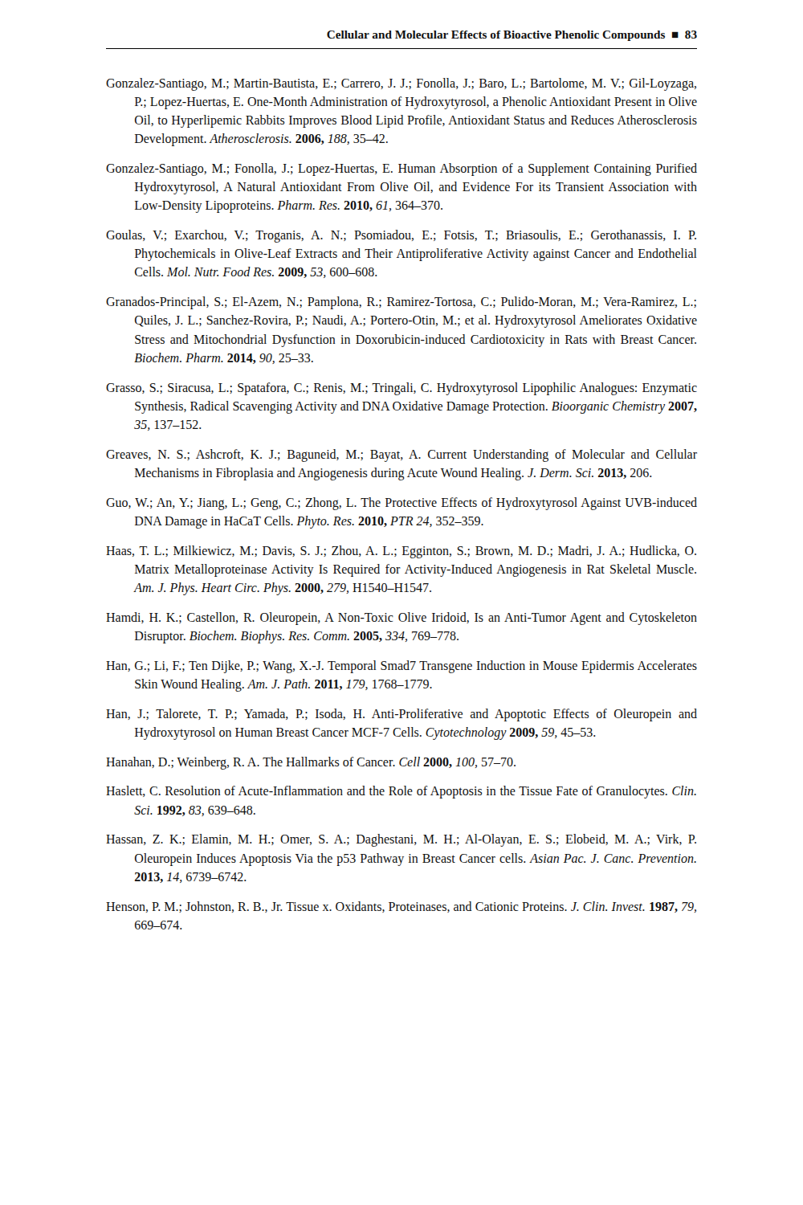Cellular and Molecular Effects of Bioactive Phenolic Compounds■83
Gonzalez-Santiago, M.; Martin-Bautista, E.; Carrero, J. J.; Fonolla, J.; Baro, L.; Bartolome, M. V.; Gil-Loyzaga, P.; Lopez-Huertas, E. One-Month Administration of Hydroxytyrosol, a Phenolic Antioxidant Present in Olive Oil, to Hyperlipemic Rabbits Improves Blood Lipid Profile, Antioxidant Status and Reduces Atherosclerosis Development. Atherosclerosis. 2006, 188, 35–42.
Gonzalez-Santiago, M.; Fonolla, J.; Lopez-Huertas, E. Human Absorption of a Supplement Containing Purified Hydroxytyrosol, A Natural Antioxidant From Olive Oil, and Evidence For its Transient Association with Low-Density Lipoproteins. Pharm. Res. 2010, 61, 364–370.
Goulas, V.; Exarchou, V.; Troganis, A. N.; Psomiadou, E.; Fotsis, T.; Briasoulis, E.; Gerothanassis, I. P. Phytochemicals in Olive-Leaf Extracts and Their Antiproliferative Activity against Cancer and Endothelial Cells. Mol. Nutr. Food Res. 2009, 53, 600–608.
Granados-Principal, S.; El-Azem, N.; Pamplona, R.; Ramirez-Tortosa, C.; Pulido-Moran, M.; Vera-Ramirez, L.; Quiles, J. L.; Sanchez-Rovira, P.; Naudi, A.; Portero-Otin, M.; et al. Hydroxytyrosol Ameliorates Oxidative Stress and Mitochondrial Dysfunction in Doxorubicin-induced Cardiotoxicity in Rats with Breast Cancer. Biochem. Pharm. 2014, 90, 25–33.
Grasso, S.; Siracusa, L.; Spatafora, C.; Renis, M.; Tringali, C. Hydroxytyrosol Lipophilic Analogues: Enzymatic Synthesis, Radical Scavenging Activity and DNA Oxidative Damage Protection. Bioorganic Chemistry 2007, 35, 137–152.
Greaves, N. S.; Ashcroft, K. J.; Baguneid, M.; Bayat, A. Current Understanding of Molecular and Cellular Mechanisms in Fibroplasia and Angiogenesis during Acute Wound Healing. J. Derm. Sci. 2013, 206.
Guo, W.; An, Y.; Jiang, L.; Geng, C.; Zhong, L. The Protective Effects of Hydroxytyrosol Against UVB-induced DNA Damage in HaCaT Cells. Phyto. Res. 2010, PTR 24, 352–359.
Haas, T. L.; Milkiewicz, M.; Davis, S. J.; Zhou, A. L.; Egginton, S.; Brown, M. D.; Madri, J. A.; Hudlicka, O. Matrix Metalloproteinase Activity Is Required for Activity-Induced Angiogenesis in Rat Skeletal Muscle. Am. J. Phys. Heart Circ. Phys. 2000, 279, H1540–H1547.
Hamdi, H. K.; Castellon, R. Oleuropein, A Non-Toxic Olive Iridoid, Is an Anti-Tumor Agent and Cytoskeleton Disruptor. Biochem. Biophys. Res. Comm. 2005, 334, 769–778.
Han, G.; Li, F.; Ten Dijke, P.; Wang, X.-J. Temporal Smad7 Transgene Induction in Mouse Epidermis Accelerates Skin Wound Healing. Am. J. Path. 2011, 179, 1768–1779.
Han, J.; Talorete, T. P.; Yamada, P.; Isoda, H. Anti-Proliferative and Apoptotic Effects of Oleuropein and Hydroxytyrosol on Human Breast Cancer MCF-7 Cells. Cytotechnology 2009, 59, 45–53.
Hanahan, D.; Weinberg, R. A. The Hallmarks of Cancer. Cell 2000, 100, 57–70.
Haslett, C. Resolution of Acute-Inflammation and the Role of Apoptosis in the Tissue Fate of Granulocytes. Clin. Sci. 1992, 83, 639–648.
Hassan, Z. K.; Elamin, M. H.; Omer, S. A.; Daghestani, M. H.; Al-Olayan, E. S.; Elobeid, M. A.; Virk, P. Oleuropein Induces Apoptosis Via the p53 Pathway in Breast Cancer cells. Asian Pac. J. Canc. Prevention. 2013, 14, 6739–6742.
Henson, P. M.; Johnston, R. B., Jr. Tissue x. Oxidants, Proteinases, and Cationic Proteins. J. Clin. Invest. 1987, 79, 669–674.